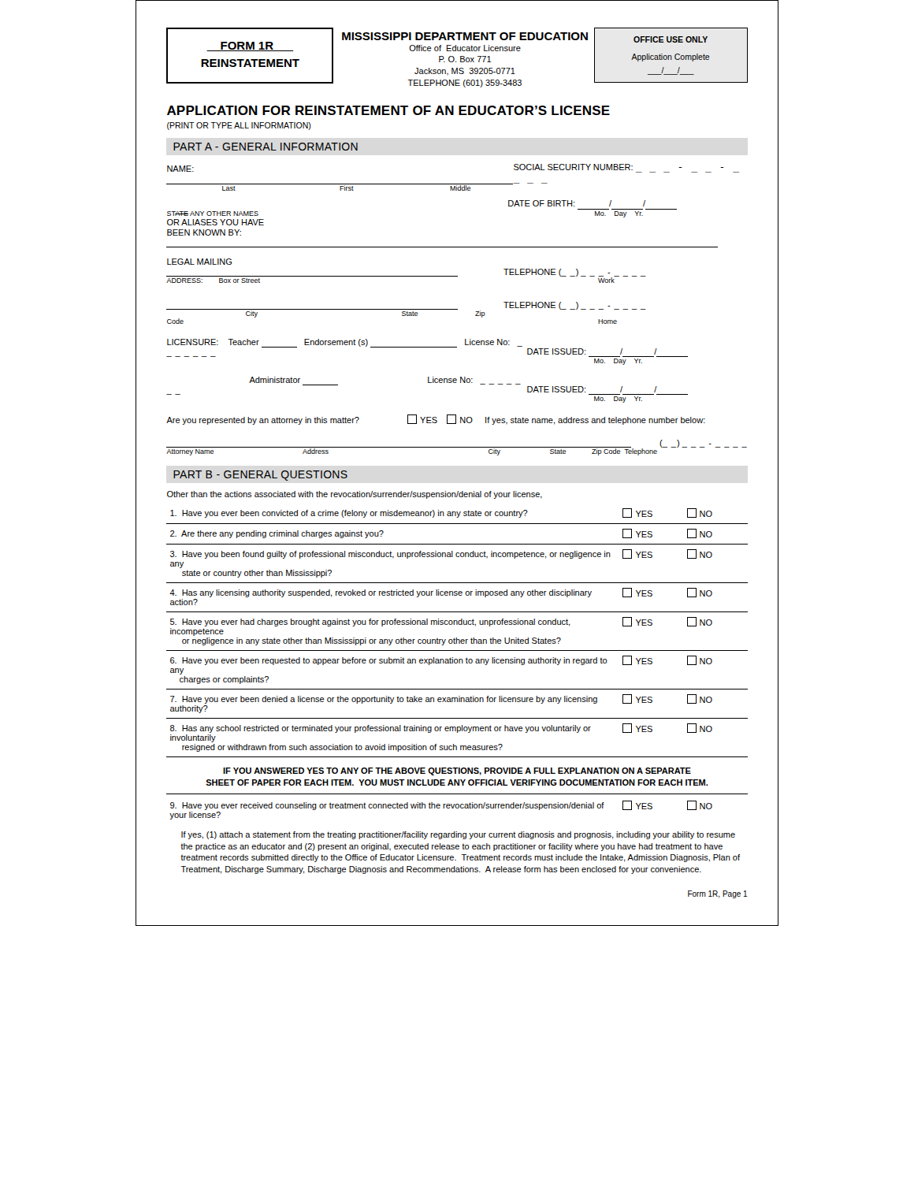__FORM 1R___
REINSTATEMENT
MISSISSIPPI DEPARTMENT OF EDUCATION
Office of Educator Licensure
P. O. Box 771
Jackson, MS 39205-0771
TELEPHONE (601) 359-3483
OFFICE USE ONLY
Application Complete
___/___/___
APPLICATION FOR REINSTATEMENT OF AN EDUCATOR’S LICENSE
(PRINT OR TYPE ALL INFORMATION)
PART A - GENERAL INFORMATION
NAME:
SOCIAL SECURITY NUMBER: _ _ _ - _ _ - _ _ _ _
Last First Middle
DATE OF BIRTH: / /
STATE ANY OTHER NAMES
Mo. Day Yr.
OR ALIASES YOU HAVE
BEEN KNOWN BY:
LEGAL MAILING
TELEPHONE (_ _) _ _ _ - _ _ _ _
ADDRESS: Box or Street
Work
TELEPHONE (_ _) _ _ _ - _ _ _ _
City State Zip Code
Home
LICENSURE: Teacher Endorsement (s) License No: _ _ _ _ _ _ _
DATE ISSUED: / /
Mo. Day Yr.
Administrator License No: _ _ _ _ _ _ _
DATE ISSUED: / /
Mo. Day Yr.
Are you represented by an attorney in this matter? YES NO If yes, state name, address and telephone number below:
(_ _) _ _ _ - _ _ _ _
Attorney Name Address City State Zip Code Telephone
PART B - GENERAL QUESTIONS
Other than the actions associated with the revocation/surrender/suspension/denial of your license,
| 1. Have you ever been convicted of a crime (felony or misdemeanor) in any state or country? | YES | NO |
| 2. Are there any pending criminal charges against you? | YES | NO |
| 3. Have you been found guilty of professional misconduct, unprofessional conduct, incompetence, or negligence in any state or country other than Mississippi? | YES | NO |
| 4. Has any licensing authority suspended, revoked or restricted your license or imposed any other disciplinary action? | YES | NO |
| 5. Have you ever had charges brought against you for professional misconduct, unprofessional conduct, incompetence or negligence in any state other than Mississippi or any other country other than the United States? | YES | NO |
| 6. Have you ever been requested to appear before or submit an explanation to any licensing authority in regard to any charges or complaints? | YES | NO |
| 7. Have you ever been denied a license or the opportunity to take an examination for licensure by any licensing authority? | YES | NO |
| 8. Has any school restricted or terminated your professional training or employment or have you voluntarily or involuntarily resigned or withdrawn from such association to avoid imposition of such measures? | YES | NO |
IF YOU ANSWERED YES TO ANY OF THE ABOVE QUESTIONS, PROVIDE A FULL EXPLANATION ON A SEPARATE
SHEET OF PAPER FOR EACH ITEM. YOU MUST INCLUDE ANY OFFICIAL VERIFYING DOCUMENTATION FOR EACH ITEM.
| 9. Have you ever received counseling or treatment connected with the revocation/surrender/suspension/denial of your license? | YES | NO |
If yes, (1) attach a statement from the treating practitioner/facility regarding your current diagnosis and prognosis, including your ability to resume the practice as an educator and (2) present an original, executed release to each practitioner or facility where you have had treatment to have treatment records submitted directly to the Office of Educator Licensure. Treatment records must include the Intake, Admission Diagnosis, Plan of Treatment, Discharge Summary, Discharge Diagnosis and Recommendations. A release form has been enclosed for your convenience.
Form 1R, Page 1